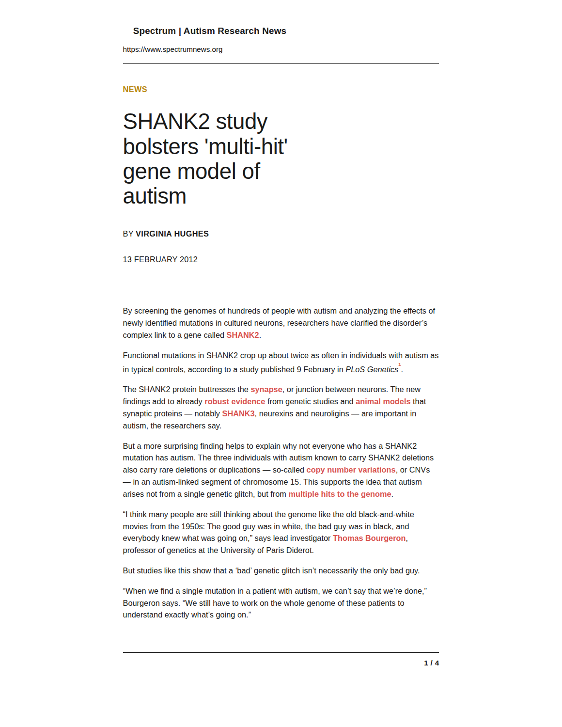Spectrum | Autism Research News
https://www.spectrumnews.org
NEWS
SHANK2 study bolsters 'multi-hit' gene model of autism
BY VIRGINIA HUGHES
13 FEBRUARY 2012
By screening the genomes of hundreds of people with autism and analyzing the effects of newly identified mutations in cultured neurons, researchers have clarified the disorder’s complex link to a gene called SHANK2.
Functional mutations in SHANK2 crop up about twice as often in individuals with autism as in typical controls, according to a study published 9 February in PLoS Genetics1.
The SHANK2 protein buttresses the synapse, or junction between neurons. The new findings add to already robust evidence from genetic studies and animal models that synaptic proteins — notably SHANK3, neurexins and neuroligins — are important in autism, the researchers say.
But a more surprising finding helps to explain why not everyone who has a SHANK2 mutation has autism. The three individuals with autism known to carry SHANK2 deletions also carry rare deletions or duplications — so-called copy number variations, or CNVs — in an autism-linked segment of chromosome 15. This supports the idea that autism arises not from a single genetic glitch, but from multiple hits to the genome.
“I think many people are still thinking about the genome like the old black-and-white movies from the 1950s: The good guy was in white, the bad guy was in black, and everybody knew what was going on,” says lead investigator Thomas Bourgeron, professor of genetics at the University of Paris Diderot.
But studies like this show that a ‘bad’ genetic glitch isn’t necessarily the only bad guy.
“When we find a single mutation in a patient with autism, we can’t say that we’re done,” Bourgeron says. “We still have to work on the whole genome of these patients to understand exactly what’s going on.”
1 / 4